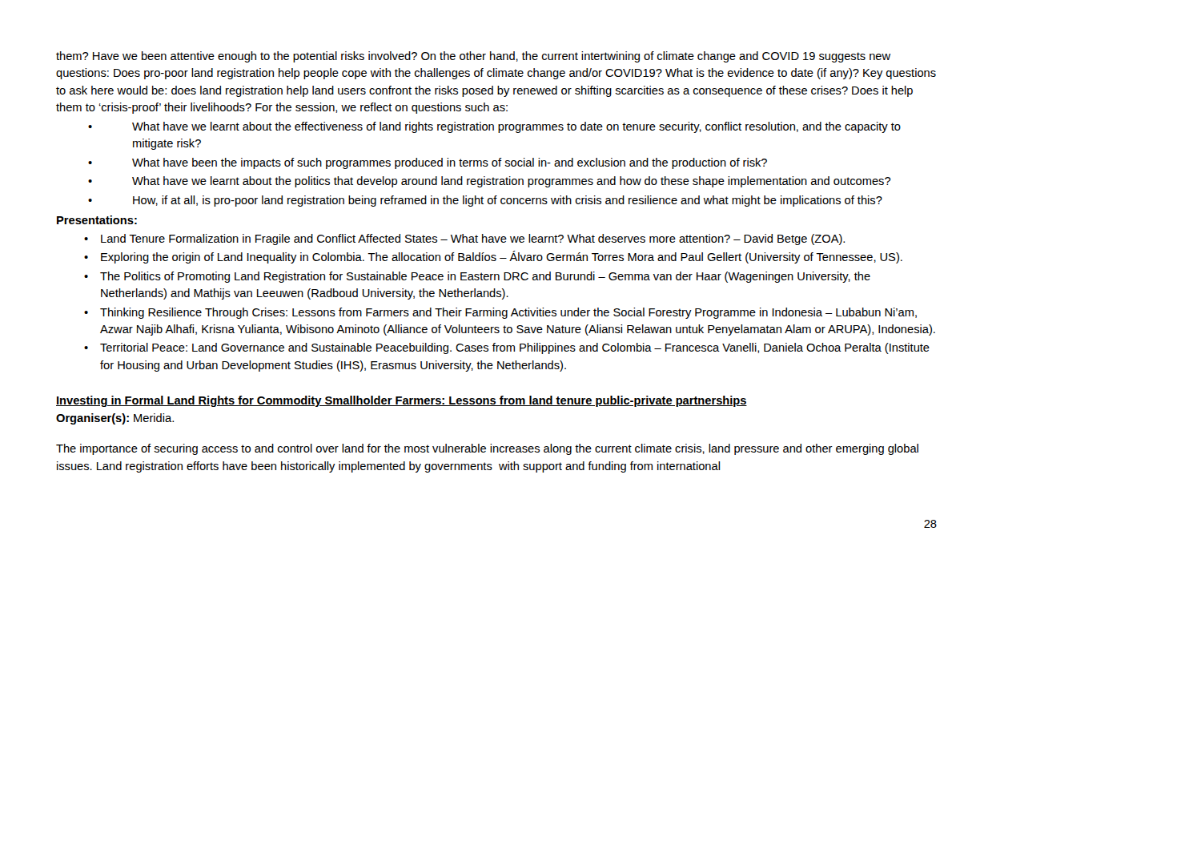them? Have we been attentive enough to the potential risks involved? On the other hand, the current intertwining of climate change and COVID 19 suggests new questions: Does pro-poor land registration help people cope with the challenges of climate change and/or COVID19? What is the evidence to date (if any)? Key questions to ask here would be: does land registration help land users confront the risks posed by renewed or shifting scarcities as a consequence of these crises? Does it help them to ‘crisis-proof’ their livelihoods? For the session, we reflect on questions such as:
What have we learnt about the effectiveness of land rights registration programmes to date on tenure security, conflict resolution, and the capacity to mitigate risk?
What have been the impacts of such programmes produced in terms of social in- and exclusion and the production of risk?
What have we learnt about the politics that develop around land registration programmes and how do these shape implementation and outcomes?
How, if at all, is pro-poor land registration being reframed in the light of concerns with crisis and resilience and what might be implications of this?
Presentations:
Land Tenure Formalization in Fragile and Conflict Affected States – What have we learnt? What deserves more attention? – David Betge (ZOA).
Exploring the origin of Land Inequality in Colombia. The allocation of Baldíos – Álvaro Germán Torres Mora and Paul Gellert (University of Tennessee, US).
The Politics of Promoting Land Registration for Sustainable Peace in Eastern DRC and Burundi – Gemma van der Haar (Wageningen University, the Netherlands) and Mathijs van Leeuwen (Radboud University, the Netherlands).
Thinking Resilience Through Crises: Lessons from Farmers and Their Farming Activities under the Social Forestry Programme in Indonesia – Lubabun Ni’am, Azwar Najib Alhafi, Krisna Yulianta, Wibisono Aminoto (Alliance of Volunteers to Save Nature (Aliansi Relawan untuk Penyelamatan Alam or ARUPA), Indonesia).
Territorial Peace: Land Governance and Sustainable Peacebuilding. Cases from Philippines and Colombia – Francesca Vanelli, Daniela Ochoa Peralta (Institute for Housing and Urban Development Studies (IHS), Erasmus University, the Netherlands).
Investing in Formal Land Rights for Commodity Smallholder Farmers: Lessons from land tenure public-private partnerships
Organiser(s): Meridia.
The importance of securing access to and control over land for the most vulnerable increases along the current climate crisis, land pressure and other emerging global issues. Land registration efforts have been historically implemented by governments with support and funding from international
28